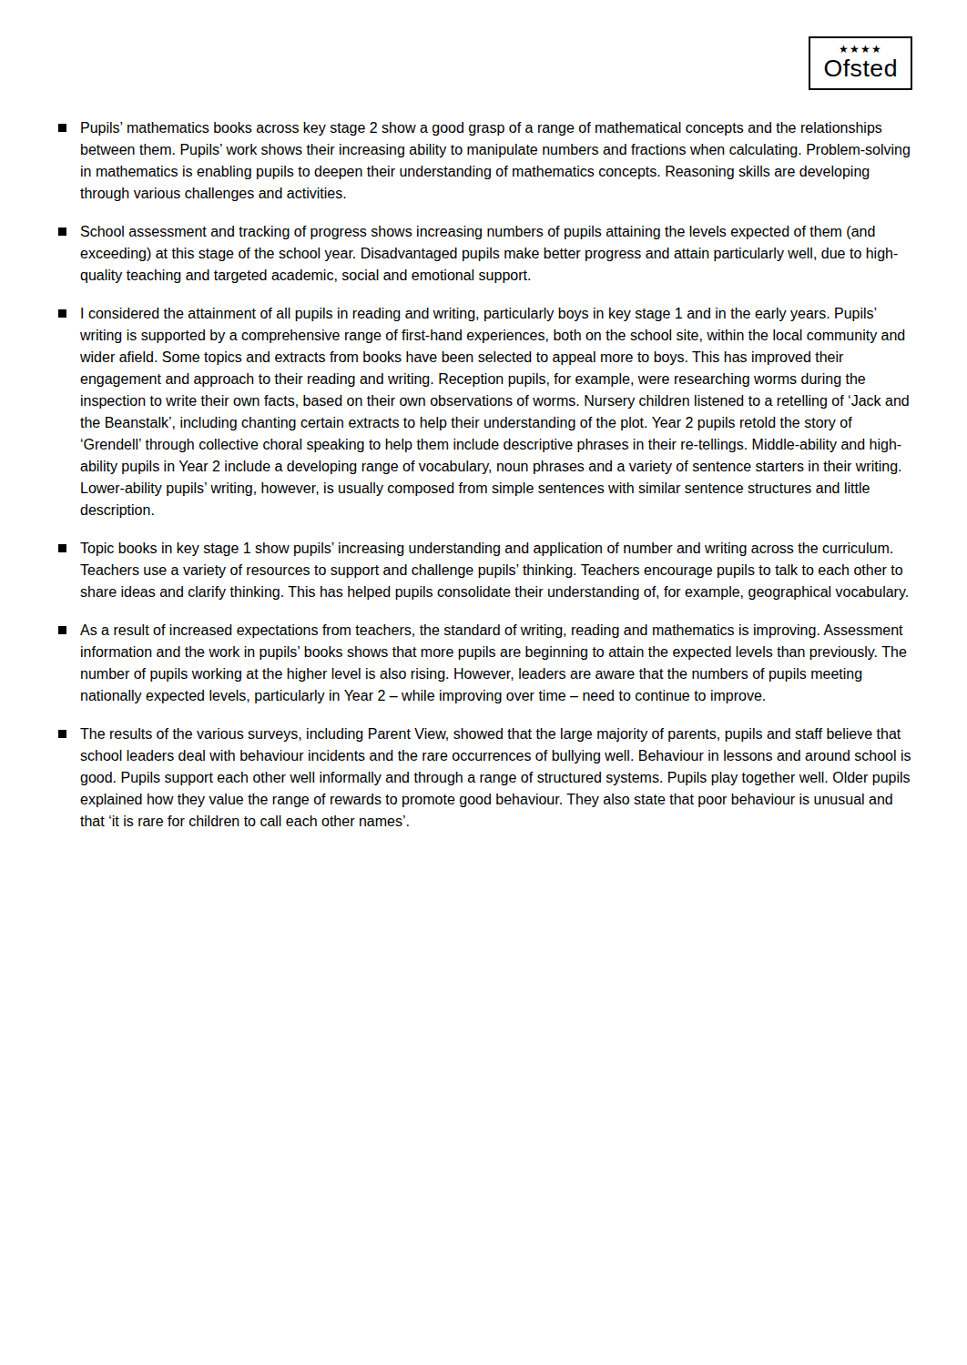★★★★ Ofsted
Pupils’ mathematics books across key stage 2 show a good grasp of a range of mathematical concepts and the relationships between them. Pupils’ work shows their increasing ability to manipulate numbers and fractions when calculating. Problem-solving in mathematics is enabling pupils to deepen their understanding of mathematics concepts. Reasoning skills are developing through various challenges and activities.
School assessment and tracking of progress shows increasing numbers of pupils attaining the levels expected of them (and exceeding) at this stage of the school year. Disadvantaged pupils make better progress and attain particularly well, due to high-quality teaching and targeted academic, social and emotional support.
I considered the attainment of all pupils in reading and writing, particularly boys in key stage 1 and in the early years. Pupils’ writing is supported by a comprehensive range of first-hand experiences, both on the school site, within the local community and wider afield. Some topics and extracts from books have been selected to appeal more to boys. This has improved their engagement and approach to their reading and writing. Reception pupils, for example, were researching worms during the inspection to write their own facts, based on their own observations of worms. Nursery children listened to a retelling of ‘Jack and the Beanstalk’, including chanting certain extracts to help their understanding of the plot. Year 2 pupils retold the story of ‘Grendell’ through collective choral speaking to help them include descriptive phrases in their re-tellings. Middle-ability and high-ability pupils in Year 2 include a developing range of vocabulary, noun phrases and a variety of sentence starters in their writing. Lower-ability pupils’ writing, however, is usually composed from simple sentences with similar sentence structures and little description.
Topic books in key stage 1 show pupils’ increasing understanding and application of number and writing across the curriculum. Teachers use a variety of resources to support and challenge pupils’ thinking. Teachers encourage pupils to talk to each other to share ideas and clarify thinking. This has helped pupils consolidate their understanding of, for example, geographical vocabulary.
As a result of increased expectations from teachers, the standard of writing, reading and mathematics is improving. Assessment information and the work in pupils’ books shows that more pupils are beginning to attain the expected levels than previously. The number of pupils working at the higher level is also rising. However, leaders are aware that the numbers of pupils meeting nationally expected levels, particularly in Year 2 – while improving over time – need to continue to improve.
The results of the various surveys, including Parent View, showed that the large majority of parents, pupils and staff believe that school leaders deal with behaviour incidents and the rare occurrences of bullying well. Behaviour in lessons and around school is good. Pupils support each other well informally and through a range of structured systems. Pupils play together well. Older pupils explained how they value the range of rewards to promote good behaviour. They also state that poor behaviour is unusual and that ‘it is rare for children to call each other names’.